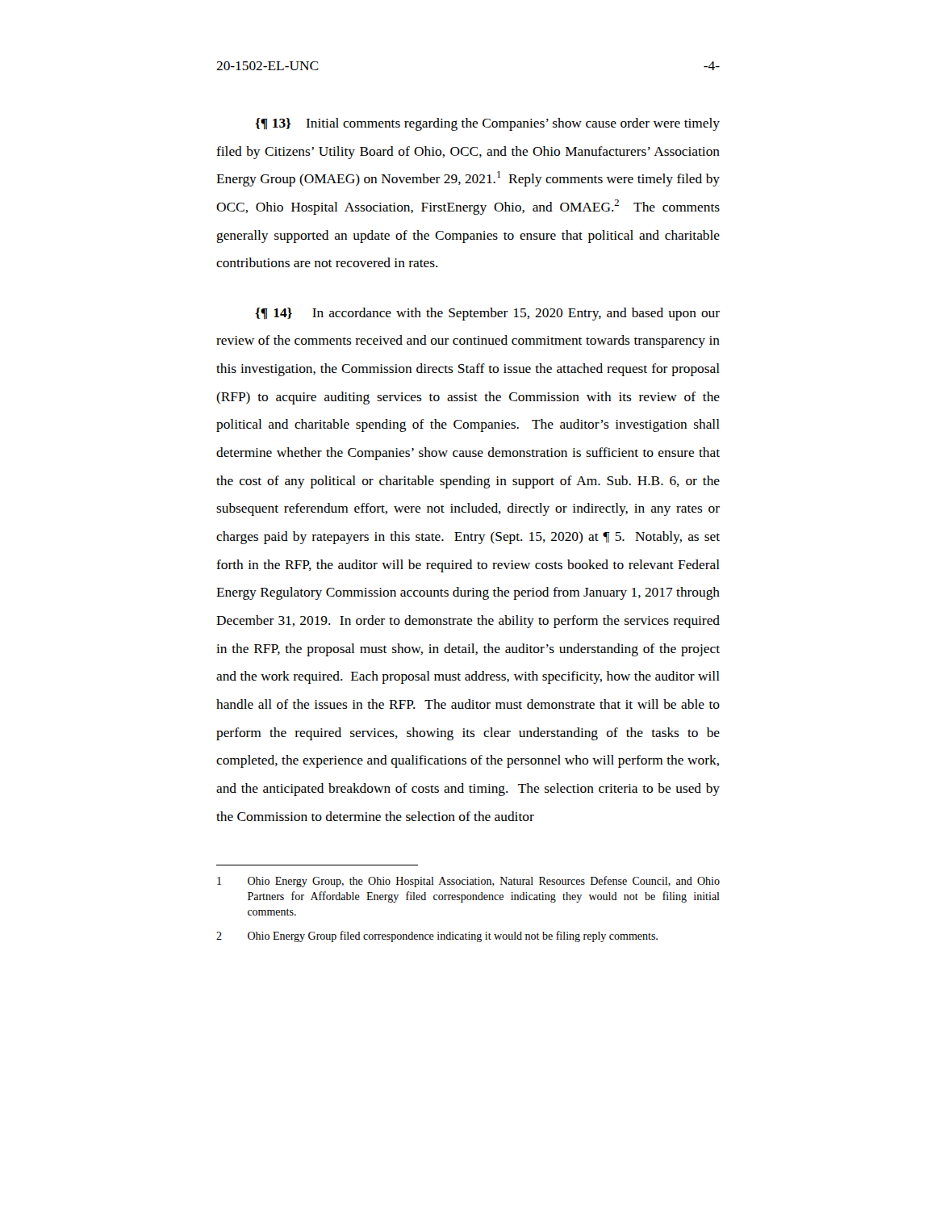20-1502-EL-UNC
-4-
{¶ 13} Initial comments regarding the Companies’ show cause order were timely filed by Citizens’ Utility Board of Ohio, OCC, and the Ohio Manufacturers’ Association Energy Group (OMAEG) on November 29, 2021.1 Reply comments were timely filed by OCC, Ohio Hospital Association, FirstEnergy Ohio, and OMAEG.2 The comments generally supported an update of the Companies to ensure that political and charitable contributions are not recovered in rates.
{¶ 14} In accordance with the September 15, 2020 Entry, and based upon our review of the comments received and our continued commitment towards transparency in this investigation, the Commission directs Staff to issue the attached request for proposal (RFP) to acquire auditing services to assist the Commission with its review of the political and charitable spending of the Companies. The auditor’s investigation shall determine whether the Companies’ show cause demonstration is sufficient to ensure that the cost of any political or charitable spending in support of Am. Sub. H.B. 6, or the subsequent referendum effort, were not included, directly or indirectly, in any rates or charges paid by ratepayers in this state. Entry (Sept. 15, 2020) at ¶ 5. Notably, as set forth in the RFP, the auditor will be required to review costs booked to relevant Federal Energy Regulatory Commission accounts during the period from January 1, 2017 through December 31, 2019. In order to demonstrate the ability to perform the services required in the RFP, the proposal must show, in detail, the auditor’s understanding of the project and the work required. Each proposal must address, with specificity, how the auditor will handle all of the issues in the RFP. The auditor must demonstrate that it will be able to perform the required services, showing its clear understanding of the tasks to be completed, the experience and qualifications of the personnel who will perform the work, and the anticipated breakdown of costs and timing. The selection criteria to be used by the Commission to determine the selection of the auditor
1
Ohio Energy Group, the Ohio Hospital Association, Natural Resources Defense Council, and Ohio Partners for Affordable Energy filed correspondence indicating they would not be filing initial comments.
2
Ohio Energy Group filed correspondence indicating it would not be filing reply comments.